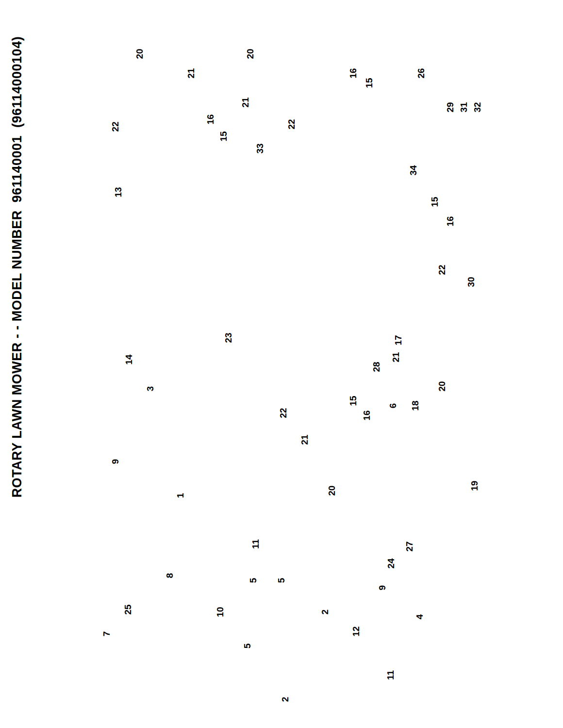ROTARY LAWN MOWER - - MODEL NUMBER 961140001 (96114000104)
20 20 16 15 26 21 21 29 31 32 22 22 16 15 33 34 13 15 16 22 30 23 17 14 28 21 3 20 15 6 18 22 16 21 9 19 20 1 11 27 8 5 5 24 9 25 10 2 4 12 7 5 11 2